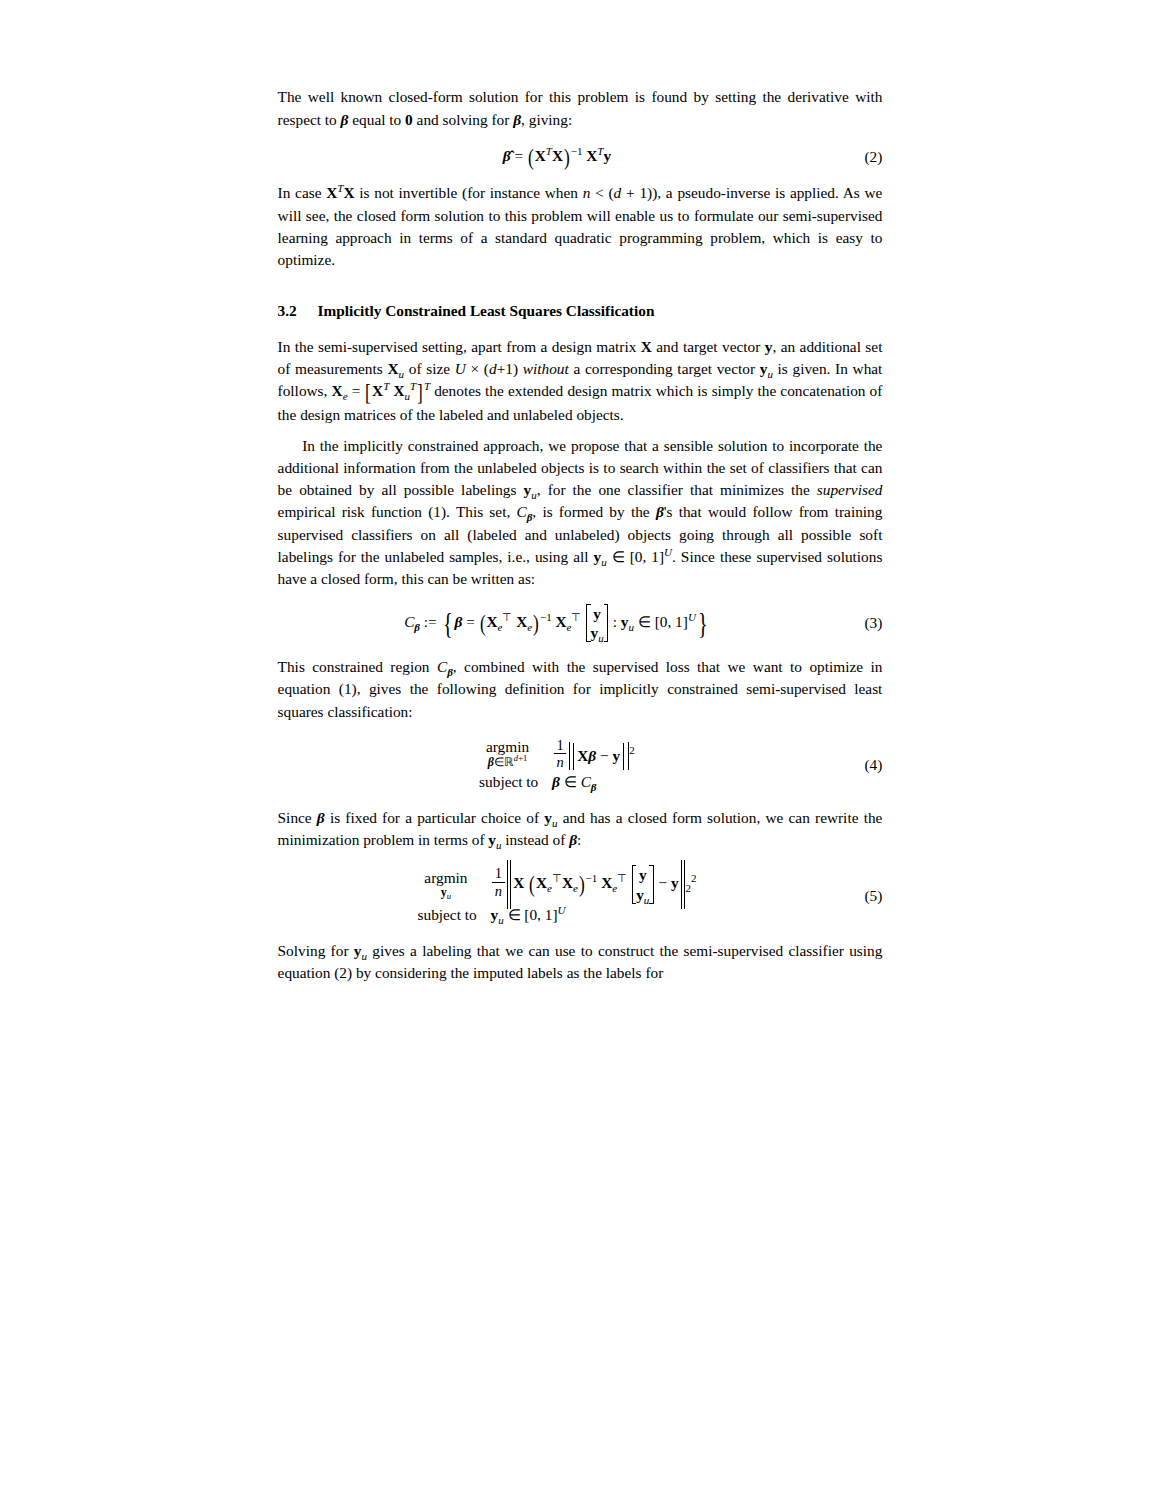The well known closed-form solution for this problem is found by setting the derivative with respect to β equal to 0 and solving for β, giving:
β̂ = (XTX)−1 XTy
(2)
In case XTX is not invertible (for instance when n < (d + 1)), a pseudo-inverse is applied. As we will see, the closed form solution to this problem will enable us to formulate our semi-supervised learning approach in terms of a standard quadratic programming problem, which is easy to optimize.
3.2 Implicitly Constrained Least Squares Classification
In the semi-supervised setting, apart from a design matrix X and target vector y, an additional set of measurements Xu of size U × (d+1) without a corresponding target vector yu is given. In what follows, Xe = [XT XuT]T denotes the extended design matrix which is simply the concatenation of the design matrices of the labeled and unlabeled objects.
In the implicitly constrained approach, we propose that a sensible solution to incorporate the additional information from the unlabeled objects is to search within the set of classifiers that can be obtained by all possible labelings yu, for the one classifier that minimizes the supervised empirical risk function (1). This set, Cβ, is formed by the β's that would follow from training supervised classifiers on all (labeled and unlabeled) objects going through all possible soft labelings for the unlabeled samples, i.e., using all yu ∈ [0, 1]U. Since these supervised solutions have a closed form, this can be written as:
Cβ := {β = (Xe⊤ Xe)−1 Xe⊤ yyu : yu ∈ [0, 1]U}
(3)
This constrained region Cβ, combined with the supervised loss that we want to optimize in equation (1), gives the following definition for implicitly constrained semi-supervised least squares classification:
argmin β∈ℝd+1
1 n Xβ − y2
subject to
β ∈ Cβ
(4)
Since β is fixed for a particular choice of yu and has a closed form solution, we can rewrite the minimization problem in terms of yu instead of β:
argmin yu
1 n X (Xe⊤Xe)−1 Xe⊤ yyu − y22
subject to
yu ∈ [0, 1]U
(5)
Solving for yu gives a labeling that we can use to construct the semi-supervised classifier using equation (2) by considering the imputed labels as the labels for